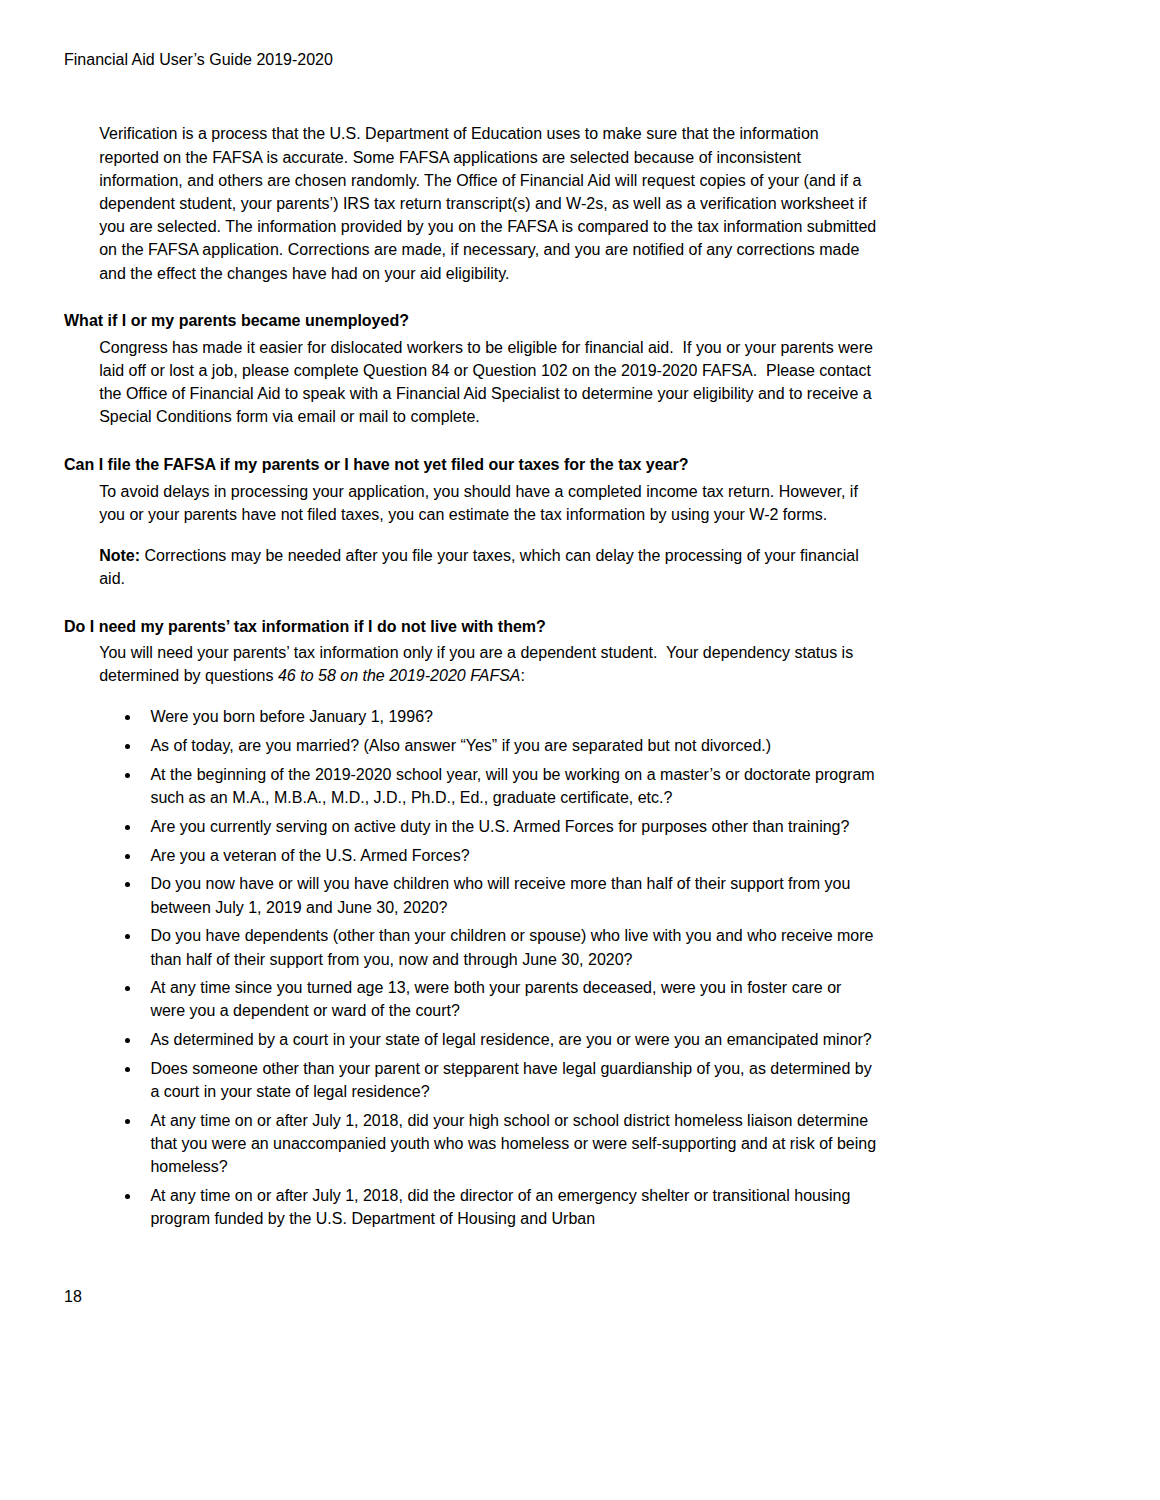Financial Aid User’s Guide 2019-2020
Verification is a process that the U.S. Department of Education uses to make sure that the information reported on the FAFSA is accurate. Some FAFSA applications are selected because of inconsistent information, and others are chosen randomly. The Office of Financial Aid will request copies of your (and if a dependent student, your parents’) IRS tax return transcript(s) and W-2s, as well as a verification worksheet if you are selected. The information provided by you on the FAFSA is compared to the tax information submitted on the FAFSA application. Corrections are made, if necessary, and you are notified of any corrections made and the effect the changes have had on your aid eligibility.
What if I or my parents became unemployed?
Congress has made it easier for dislocated workers to be eligible for financial aid. If you or your parents were laid off or lost a job, please complete Question 84 or Question 102 on the 2019-2020 FAFSA. Please contact the Office of Financial Aid to speak with a Financial Aid Specialist to determine your eligibility and to receive a Special Conditions form via email or mail to complete.
Can I file the FAFSA if my parents or I have not yet filed our taxes for the tax year?
To avoid delays in processing your application, you should have a completed income tax return. However, if you or your parents have not filed taxes, you can estimate the tax information by using your W-2 forms.
Note: Corrections may be needed after you file your taxes, which can delay the processing of your financial aid.
Do I need my parents’ tax information if I do not live with them?
You will need your parents’ tax information only if you are a dependent student. Your dependency status is determined by questions 46 to 58 on the 2019-2020 FAFSA:
Were you born before January 1, 1996?
As of today, are you married? (Also answer “Yes” if you are separated but not divorced.)
At the beginning of the 2019-2020 school year, will you be working on a master’s or doctorate program such as an M.A., M.B.A., M.D., J.D., Ph.D., Ed., graduate certificate, etc.?
Are you currently serving on active duty in the U.S. Armed Forces for purposes other than training?
Are you a veteran of the U.S. Armed Forces?
Do you now have or will you have children who will receive more than half of their support from you between July 1, 2019 and June 30, 2020?
Do you have dependents (other than your children or spouse) who live with you and who receive more than half of their support from you, now and through June 30, 2020?
At any time since you turned age 13, were both your parents deceased, were you in foster care or were you a dependent or ward of the court?
As determined by a court in your state of legal residence, are you or were you an emancipated minor?
Does someone other than your parent or stepparent have legal guardianship of you, as determined by a court in your state of legal residence?
At any time on or after July 1, 2018, did your high school or school district homeless liaison determine that you were an unaccompanied youth who was homeless or were self-supporting and at risk of being homeless?
At any time on or after July 1, 2018, did the director of an emergency shelter or transitional housing program funded by the U.S. Department of Housing and Urban
18